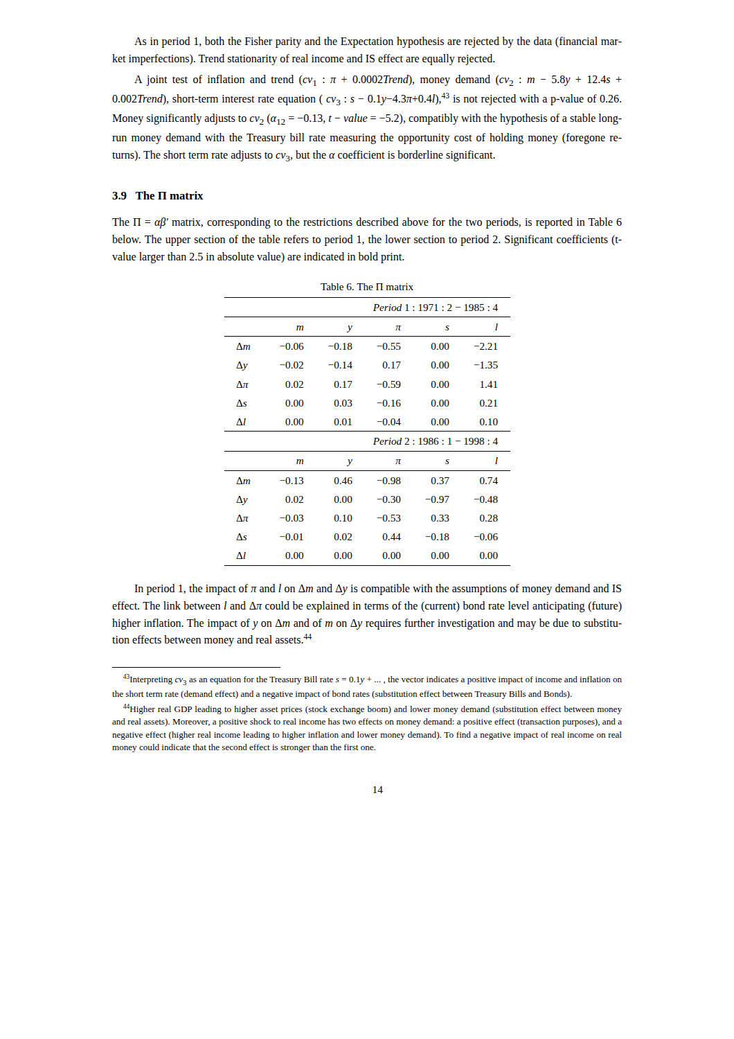As in period 1, both the Fisher parity and the Expectation hypothesis are rejected by the data (financial market imperfections). Trend stationarity of real income and IS effect are equally rejected.
A joint test of inflation and trend (cv1 : π + 0.0002Trend), money demand (cv2 : m − 5.8y + 12.4s + 0.002Trend), short-term interest rate equation ( cv3 : s − 0.1y−4.3π+0.4l),43 is not rejected with a p-value of 0.26. Money significantly adjusts to cv2 (α12 = −0.13, t − value = −5.2), compatibly with the hypothesis of a stable long-run money demand with the Treasury bill rate measuring the opportunity cost of holding money (foregone returns). The short term rate adjusts to cv3, but the α coefficient is borderline significant.
3.9 The Π matrix
The Π = αβ′ matrix, corresponding to the restrictions described above for the two periods, is reported in Table 6 below. The upper section of the table refers to period 1, the lower section to period 2. Significant coefficients (t-value larger than 2.5 in absolute value) are indicated in bold print.
Table 6. The Π matrix
| Period 1 : 1971 : 2 − 1985 : 4 |
| | m | y | π | s | l |
| Δ m | −0.06 | −0.18 | −0.55 | 0.00 | −2.21 |
| Δ y | −0.02 | −0.14 | 0.17 | 0.00 | −1.35 |
| Δ π | 0.02 | 0.17 | −0.59 | 0.00 | 1.41 |
| Δ s | 0.00 | 0.03 | −0.16 | 0.00 | 0.21 |
| Δ l | 0.00 | 0.01 | −0.04 | 0.00 | 0.10 |
| Period 2 : 1986 : 1 − 1998 : 4 |
| | m | y | π | s | l |
| Δ m | −0.13 | 0.46 | −0.98 | 0.37 | 0.74 |
| Δ y | 0.02 | 0.00 | −0.30 | −0.97 | −0.48 |
| Δ π | −0.03 | 0.10 | −0.53 | 0.33 | 0.28 |
| Δ s | −0.01 | 0.02 | 0.44 | −0.18 | −0.06 |
| Δ l | 0.00 | 0.00 | 0.00 | 0.00 | 0.00 |
In period 1, the impact of π and l on Δm and Δy is compatible with the assumptions of money demand and IS effect. The link between l and Δπ could be explained in terms of the (current) bond rate level anticipating (future) higher inflation. The impact of y on Δm and of m on Δy requires further investigation and may be due to substitution effects between money and real assets.44
43Interpreting cv3 as an equation for the Treasury Bill rate s = 0.1y + ... , the vector indicates a positive impact of income and inflation on the short term rate (demand effect) and a negative impact of bond rates (substitution effect between Treasury Bills and Bonds).
44Higher real GDP leading to higher asset prices (stock exchange boom) and lower money demand (substitution effect between money and real assets). Moreover, a positive shock to real income has two effects on money demand: a positive effect (transaction purposes), and a negative effect (higher real income leading to higher inflation and lower money demand). To find a negative impact of real income on real money could indicate that the second effect is stronger than the first one.
14